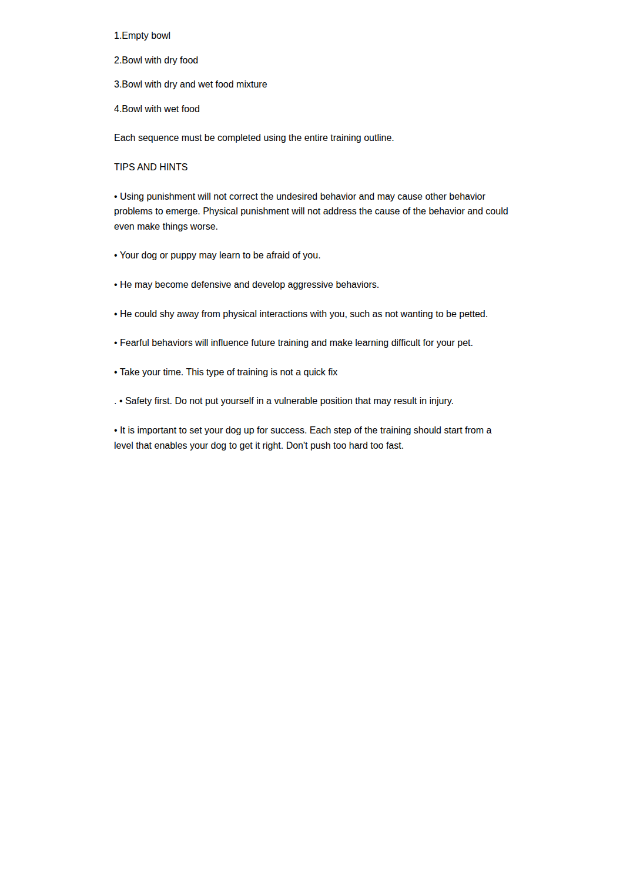1.Empty bowl
2.Bowl with dry food
3.Bowl with dry and wet food mixture
4.Bowl with wet food
Each sequence must be completed using the entire training outline.
Tips and Hints
• Using punishment will not correct the undesired behavior and may cause other behavior problems to emerge. Physical punishment will not address the cause of the behavior and could even make things worse.
• Your dog or puppy may learn to be afraid of you.
• He may become defensive and develop aggressive behaviors.
• He could shy away from physical interactions with you, such as not wanting to be petted.
• Fearful behaviors will influence future training and make learning difficult for your pet.
• Take your time. This type of training is not a quick fix
. • Safety first. Do not put yourself in a vulnerable position that may result in injury.
• It is important to set your dog up for success. Each step of the training should start from a level that enables your dog to get it right. Don't push too hard too fast.